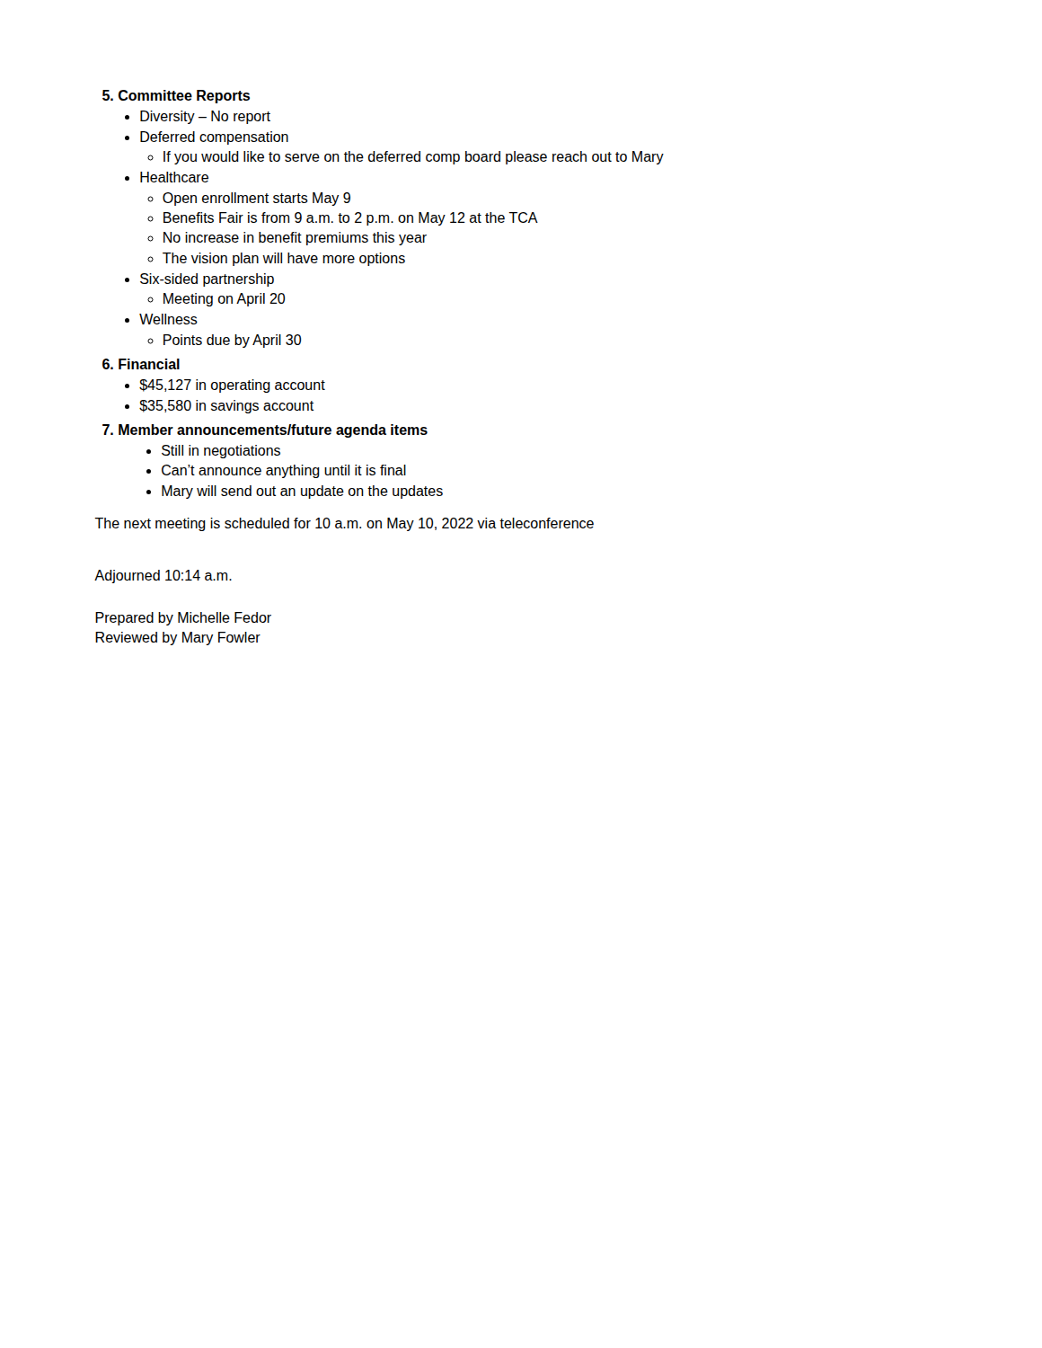Committee Reports
Diversity – No report
Deferred compensation
If you would like to serve on the deferred comp board please reach out to Mary
Healthcare
Open enrollment starts May 9
Benefits Fair is from 9 a.m. to 2 p.m. on May 12 at the TCA
No increase in benefit premiums this year
The vision plan will have more options
Six-sided partnership
Meeting on April 20
Wellness
Points due by April 30
Financial
$45,127 in operating account
$35,580 in savings account
Member announcements/future agenda items
Still in negotiations
Can’t announce anything until it is final
Mary will send out an update on the updates
The next meeting is scheduled for 10 a.m. on May 10, 2022 via teleconference
Adjourned 10:14 a.m.
Prepared by Michelle Fedor
Reviewed by Mary Fowler